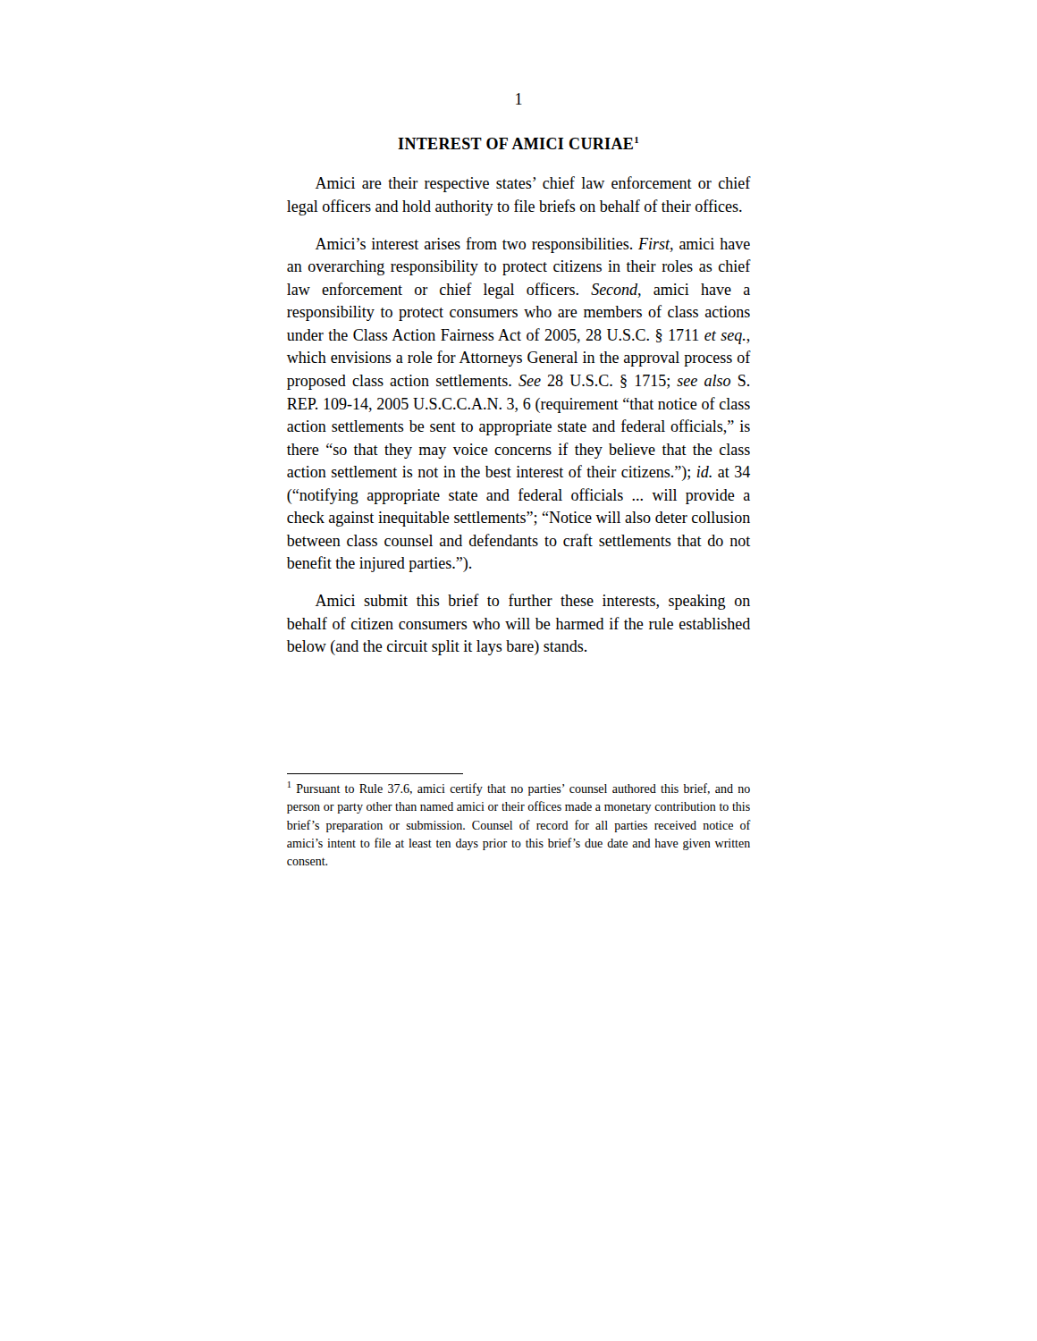1
INTEREST OF AMICI CURIAE1
Amici are their respective states’ chief law enforcement or chief legal officers and hold authority to file briefs on behalf of their offices.
Amici’s interest arises from two responsibilities. First, amici have an overarching responsibility to protect citizens in their roles as chief law enforcement or chief legal officers. Second, amici have a responsibility to protect consumers who are members of class actions under the Class Action Fairness Act of 2005, 28 U.S.C. § 1711 et seq., which envisions a role for Attorneys General in the approval process of proposed class action settlements. See 28 U.S.C. § 1715; see also S. REP. 109-14, 2005 U.S.C.C.A.N. 3, 6 (requirement “that notice of class action settlements be sent to appropriate state and federal officials,” is there “so that they may voice concerns if they believe that the class action settlement is not in the best interest of their citizens.”); id. at 34 (“notifying appropriate state and federal officials ... will provide a check against inequitable settlements”; “Notice will also deter collusion between class counsel and defendants to craft settlements that do not benefit the injured parties.”).
Amici submit this brief to further these interests, speaking on behalf of citizen consumers who will be harmed if the rule established below (and the circuit split it lays bare) stands.
1 Pursuant to Rule 37.6, amici certify that no parties’ counsel authored this brief, and no person or party other than named amici or their offices made a monetary contribution to this brief’s preparation or submission. Counsel of record for all parties received notice of amici’s intent to file at least ten days prior to this brief’s due date and have given written consent.